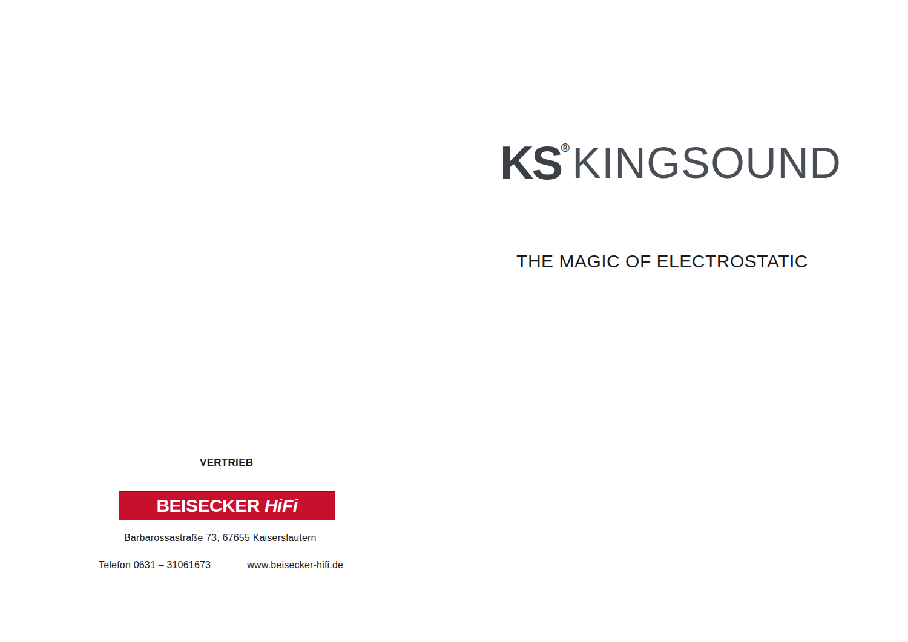KS® KINGSOUND
THE MAGIC OF ELECTROSTATIC
VERTRIEB
BEISECKER HiFi
Barbarossastraße 73, 67655 Kaiserslautern
Telefon 0631 – 31061673 www.beisecker-hifi.de